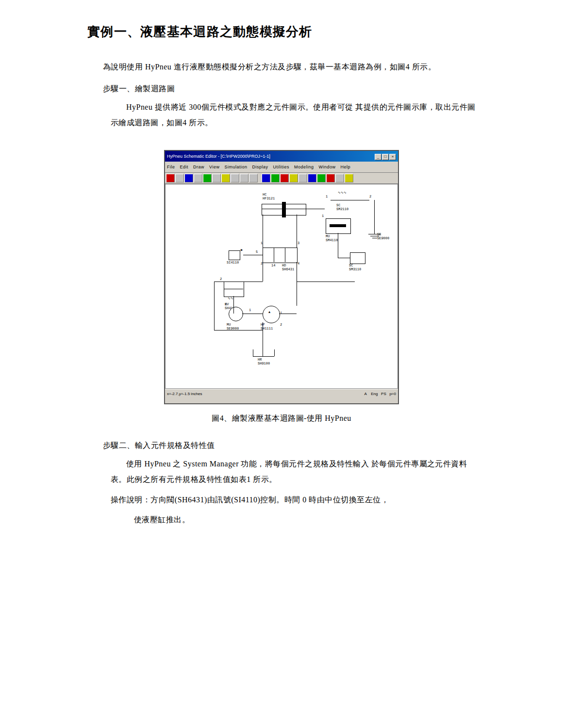實例一、液壓基本迴路之動態模擬分析
為說明使用 HyPneu 進行液壓動態模擬分析之方法及步驟，茲舉一基本迴路為例，如圖4 所示。
步驟一、繪製迴路圖
HyPneu 提供將近 300個元件模式及對應之元件圖示。使用者可從 其提供的元件圖示庫，取出元件圖示繪成迴路圖，如圖4 所示。
HyPneu Schematic Editor - [C:\HPW2000\PROJ~1-1] _□×
File Edit Draw View Simulation Display Utilities Modeling Window Help
HC
HF3121
1
2
∿∿∿
SC
SM2110
SE
SE9000
MU
SM4110
1
SC
SM3110
1
2
3
4
HD
SH6431
14
5
SI4110
▶
2
∿∿
HV
SH4110
▲
HP
SH1111
1
2
MU
SE9000
1
1
HR
SH9100
x=-2.7,y=-1.5 inches A Eng PS p=0
圖4、繪製液壓基本迴路圖-使用 HyPneu
步驟二、輸入元件規格及特性值
使用 HyPneu 之 System Manager 功能，將每個元件之規格及特性輸入 於每個元件專屬之元件資料表。此例之所有元件規格及特性值如表1 所示。
操作說明：方向閥(SH6431)由訊號(SI4110)控制。時間 0 時由中位切換至左位，
使液壓缸推出。